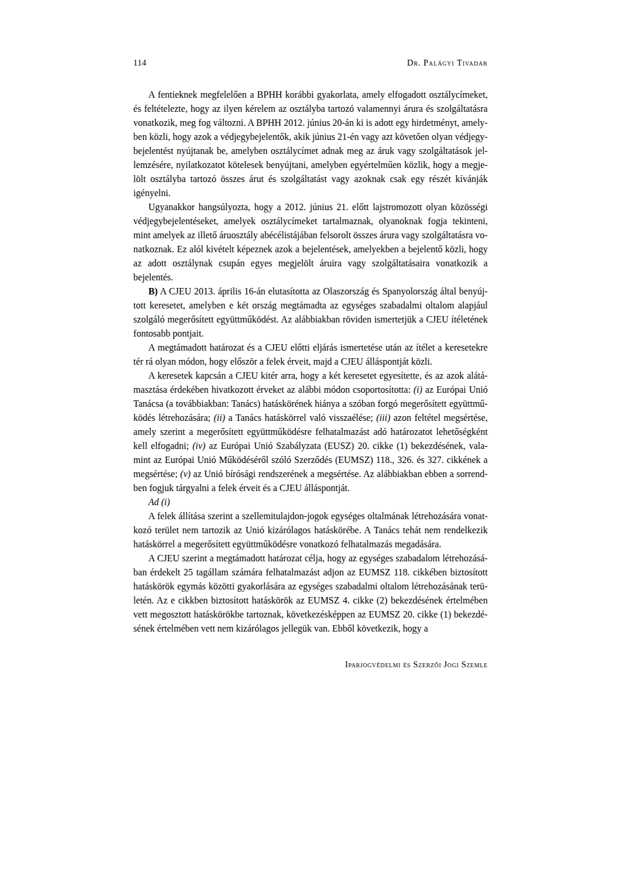114 Dr. Palágyi Tivadar
A fentieknek megfelelően a BPHH korábbi gyakorlata, amely elfogadott osztálycímeket, és feltételezte, hogy az ilyen kérelem az osztályba tartozó valamennyi árura és szolgáltatásra vonatkozik, meg fog változni. A BPHH 2012. június 20-án ki is adott egy hirdetményt, amelyben közli, hogy azok a védjegybejelentők, akik június 21-én vagy azt követően olyan védjegybejelentést nyújtanak be, amelyben osztálycímet adnak meg az áruk vagy szolgáltatások jellemzésére, nyilatkozatot kötelesek benyújtani, amelyben egyértelműen közlik, hogy a megjelölt osztályba tartozó összes árut és szolgáltatást vagy azoknak csak egy részét kívánják igényelni.
Ugyanakkor hangsúlyozta, hogy a 2012. június 21. előtt lajstromozott olyan közösségi védjegybejelentéseket, amelyek osztálycímeket tartalmaznak, olyanoknak fogja tekinteni, mint amelyek az illető áruosztály abécélistájában felsorolt összes árura vagy szolgáltatásra vonatkoznak. Ez alól kivételt képeznek azok a bejelentések, amelyekben a bejelentő közli, hogy az adott osztálynak csupán egyes megjelölt áruira vagy szolgáltatásaira vonatkozik a bejelentés.
B) A CJEU 2013. április 16-án elutasította az Olaszország és Spanyolország által benyújtott keresetet, amelyben e két ország megtámadta az egységes szabadalmi oltalom alapjául szolgáló megerősített együttműködést. Az alábbiakban röviden ismertetjük a CJEU ítéletének fontosabb pontjait.
A megtámadott határozat és a CJEU előtti eljárás ismertetése után az ítélet a keresetekre tér rá olyan módon, hogy először a felek érveit, majd a CJEU álláspontját közli.
A keresetek kapcsán a CJEU kitér arra, hogy a két keresetet egyesítette, és az azok alátámasztása érdekében hivatkozott érveket az alábbi módon csoportosította: (i) az Európai Unió Tanácsa (a továbbiakban: Tanács) hatáskörének hiánya a szóban forgó megerősített együttműködés létrehozására; (ii) a Tanács hatáskörrel való visszaélése; (iii) azon feltétel megsértése, amely szerint a megerősített együttműködésre felhatalmazást adó határozatot lehetőségként kell elfogadni; (iv) az Európai Unió Szabályzata (EUSZ) 20. cikke (1) bekezdésének, valamint az Európai Unió Működéséről szóló Szerződés (EUMSZ) 118., 326. és 327. cikkének a megsértése; (v) az Unió bírósági rendszerének a megsértése. Az alábbiakban ebben a sorrendben fogjuk tárgyalni a felek érveit és a CJEU álláspontját.
Ad (i)
A felek állítása szerint a szellemitulajdon-jogok egységes oltalmának létrehozására vonatkozó terület nem tartozik az Unió kizárólagos hatáskörébe. A Tanács tehát nem rendelkezik hatáskörrel a megerősített együttműködésre vonatkozó felhatalmazás megadására.
A CJEU szerint a megtámadott határozat célja, hogy az egységes szabadalom létrehozásában érdekelt 25 tagállam számára felhatalmazást adjon az EUMSZ 118. cikkében biztosított hatáskörök egymás közötti gyakorlására az egységes szabadalmi oltalom létrehozásának területén. Az e cikkben biztosított hatáskörök az EUMSZ 4. cikke (2) bekezdésének értelmében vett megosztott hatáskörökbe tartoznak, következésképpen az EUMSZ 20. cikke (1) bekezdésének értelmében vett nem kizárólagos jellegük van. Ebből következik, hogy a
Iparjogvédelmi és Szerzői Jogi Szemle